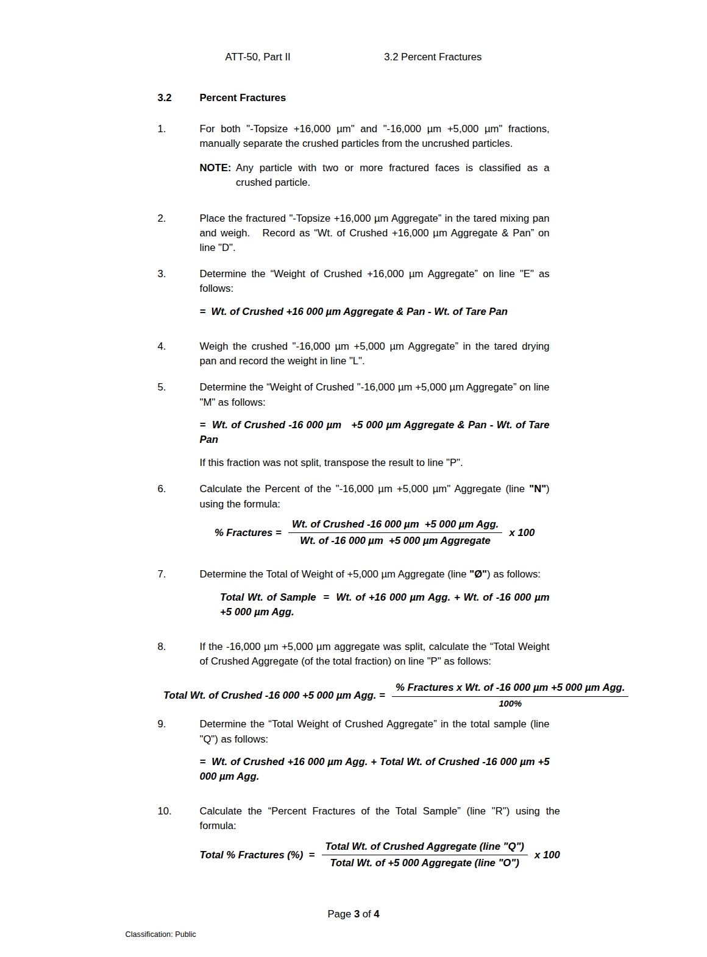ATT-50, Part II
3.2 Percent Fractures
3.2
Percent Fractures
1.
For both "-Topsize +16,000 µm" and "-16,000 µm +5,000 µm" fractions, manually separate the crushed particles from the uncrushed particles.
NOTE:
Any particle with two or more fractured faces is classified as a crushed particle.
2.
Place the fractured "-Topsize +16,000 µm Aggregate” in the tared mixing pan and weigh. Record as “Wt. of Crushed +16,000 µm Aggregate & Pan” on line "D".
3.
Determine the “Weight of Crushed +16,000 µm Aggregate” on line "E" as follows:
= Wt. of Crushed +16 000 µm Aggregate & Pan - Wt. of Tare Pan
4.
Weigh the crushed "-16,000 µm +5,000 µm Aggregate” in the tared drying pan and record the weight in line "L".
5.
Determine the “Weight of Crushed "-16,000 µm +5,000 µm Aggregate” on line "M" as follows:
= Wt. of Crushed -16 000 µm +5 000 µm Aggregate & Pan - Wt. of Tare Pan
If this fraction was not split, transpose the result to line "P".
6.
Calculate the Percent of the "-16,000 µm +5,000 µm" Aggregate (line "N") using the formula:
% Fractures = Wt. of Crushed -16 000 µm +5 000 µm Agg. Wt. of -16 000 µm +5 000 µm Aggregate x 100
7.
Determine the Total of Weight of +5,000 µm Aggregate (line "Ø") as follows:
Total Wt. of Sample = Wt. of +16 000 µm Agg. + Wt. of -16 000 µm +5 000 µm Agg.
8.
If the -16,000 µm +5,000 µm aggregate was split, calculate the “Total Weight of Crushed Aggregate (of the total fraction) on line "P" as follows:
Total Wt. of Crushed -16 000 +5 000 µm Agg. = % Fractures x Wt. of -16 000 µm +5 000 µm Agg. 100%
9.
Determine the “Total Weight of Crushed Aggregate” in the total sample (line "Q") as follows:
= Wt. of Crushed +16 000 µm Agg. + Total Wt. of Crushed -16 000 µm +5 000 µm Agg.
10.
Calculate the “Percent Fractures of the Total Sample” (line "R") using the formula:
Total % Fractures (%) = Total Wt. of Crushed Aggregate (line "Q") Total Wt. of +5 000 Aggregate (line "O") x 100
Page 3 of 4
Classification: Public